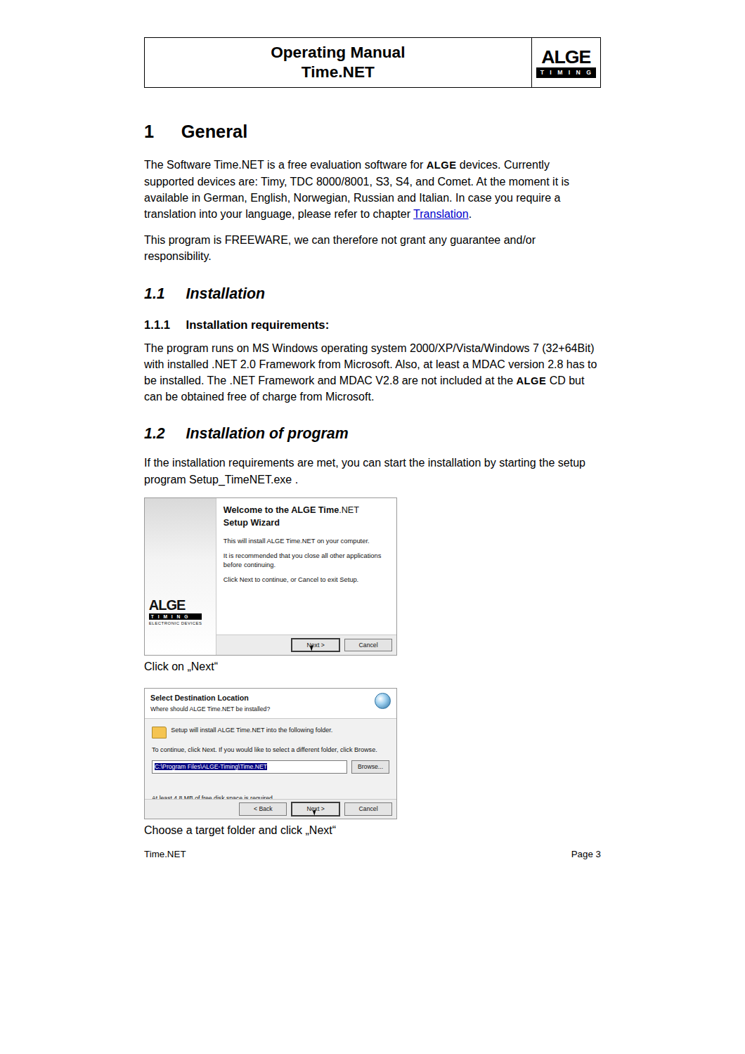Operating Manual
Time.NET
ALGE
T I M I N G
1 General
The Software Time.NET is a free evaluation software for ALGE devices. Currently supported devices are: Timy, TDC 8000/8001, S3, S4, and Comet. At the moment it is available in German, English, Norwegian, Russian and Italian. In case you require a translation into your language, please refer to chapter Translation.
This program is FREEWARE, we can therefore not grant any guarantee and/or responsibility.
1.1 Installation
1.1.1 Installation requirements:
The program runs on MS Windows operating system 2000/XP/Vista/Windows 7 (32+64Bit) with installed .NET 2.0 Framework from Microsoft. Also, at least a MDAC version 2.8 has to be installed. The .NET Framework and MDAC V2.8 are not included at the ALGE CD but can be obtained free of charge from Microsoft.
1.2 Installation of program
If the installation requirements are met, you can start the installation by starting the setup program Setup_TimeNET.exe .
ALGE
T I M I N G
ELECTRONIC DEVICES
Welcome to the ALGE Time.NET
Setup Wizard
This will install ALGE Time.NET on your computer.
It is recommended that you close all other applications before continuing.
Click Next to continue, or Cancel to exit Setup.
Next >
Cancel
Click on „Next“
Select Destination Location
Where should ALGE Time.NET be installed?
Setup will install ALGE Time.NET into the following folder.
To continue, click Next. If you would like to select a different folder, click Browse.
C:\Program Files\ALGE-Timing\Time.NET
Browse...
At least 4.8 MB of free disk space is required.
< Back
Next >
Cancel
Choose a target folder and click „Next“
Time.NET
Page 3